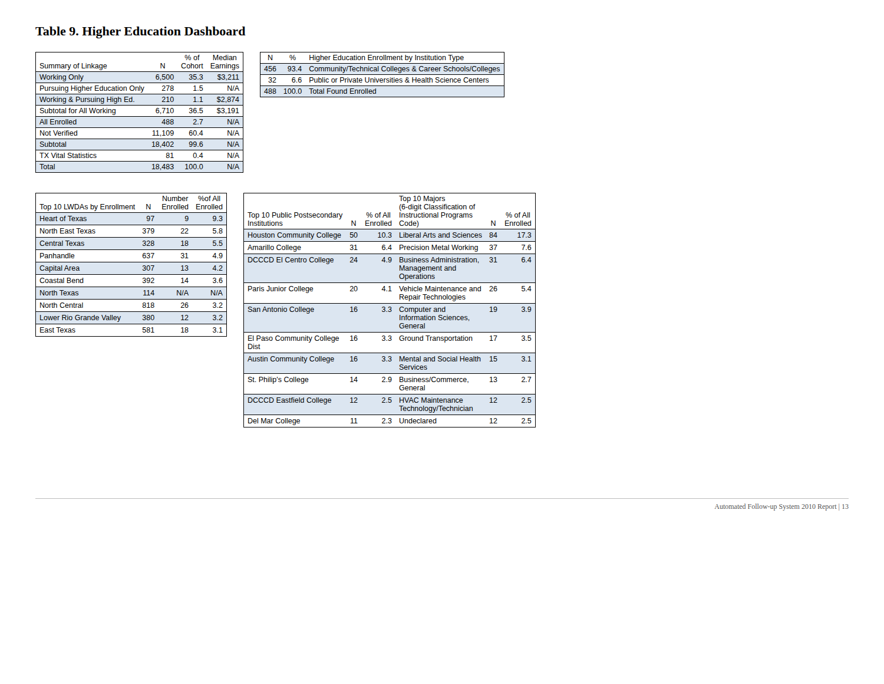Table 9. Higher Education Dashboard
| Summary of Linkage | N | % of Cohort | Median Earnings |
| --- | --- | --- | --- |
| Working Only | 6,500 | 35.3 | $3,211 |
| Pursuing Higher Education Only | 278 | 1.5 | N/A |
| Working & Pursuing High Ed. | 210 | 1.1 | $2,874 |
| Subtotal for All Working | 6,710 | 36.5 | $3,191 |
| All Enrolled | 488 | 2.7 | N/A |
| Not Verified | 11,109 | 60.4 | N/A |
| Subtotal | 18,402 | 99.6 | N/A |
| TX Vital Statistics | 81 | 0.4 | N/A |
| Total | 18,483 | 100.0 | N/A |
| N | % | Higher Education Enrollment by Institution Type |
| --- | --- | --- |
| 456 | 93.4 | Community/Technical Colleges & Career Schools/Colleges |
| 32 | 6.6 | Public or Private Universities & Health Science Centers |
| 488 | 100.0 | Total Found Enrolled |
| Top 10 LWDAs by Enrollment | N | Number Enrolled | %of All Enrolled |
| --- | --- | --- | --- |
| Heart of Texas | 97 | 9 | 9.3 |
| North East Texas | 379 | 22 | 5.8 |
| Central Texas | 328 | 18 | 5.5 |
| Panhandle | 637 | 31 | 4.9 |
| Capital Area | 307 | 13 | 4.2 |
| Coastal Bend | 392 | 14 | 3.6 |
| North Texas | 114 | N/A | N/A |
| North Central | 818 | 26 | 3.2 |
| Lower Rio Grande Valley | 380 | 12 | 3.2 |
| East Texas | 581 | 18 | 3.1 |
| Top 10 Public Postsecondary Institutions | N | % of All Enrolled | Top 10 Majors (6-digit Classification of Instructional Programs Code) | N | % of All Enrolled |
| --- | --- | --- | --- | --- | --- |
| Houston Community College | 50 | 10.3 | Liberal Arts and Sciences | 84 | 17.3 |
| Amarillo College | 31 | 6.4 | Precision Metal Working | 37 | 7.6 |
| DCCCD El Centro College | 24 | 4.9 | Business Administration, Management and Operations | 31 | 6.4 |
| Paris Junior College | 20 | 4.1 | Vehicle Maintenance and Repair Technologies | 26 | 5.4 |
| San Antonio College | 16 | 3.3 | Computer and Information Sciences, General | 19 | 3.9 |
| El Paso Community College Dist | 16 | 3.3 | Ground Transportation | 17 | 3.5 |
| Austin Community College | 16 | 3.3 | Mental and Social Health Services | 15 | 3.1 |
| St. Philip's College | 14 | 2.9 | Business/Commerce, General | 13 | 2.7 |
| DCCCD Eastfield College | 12 | 2.5 | HVAC Maintenance Technology/Technician | 12 | 2.5 |
| Del Mar College | 11 | 2.3 | Undeclared | 12 | 2.5 |
Automated Follow-up System 2010 Report | 13